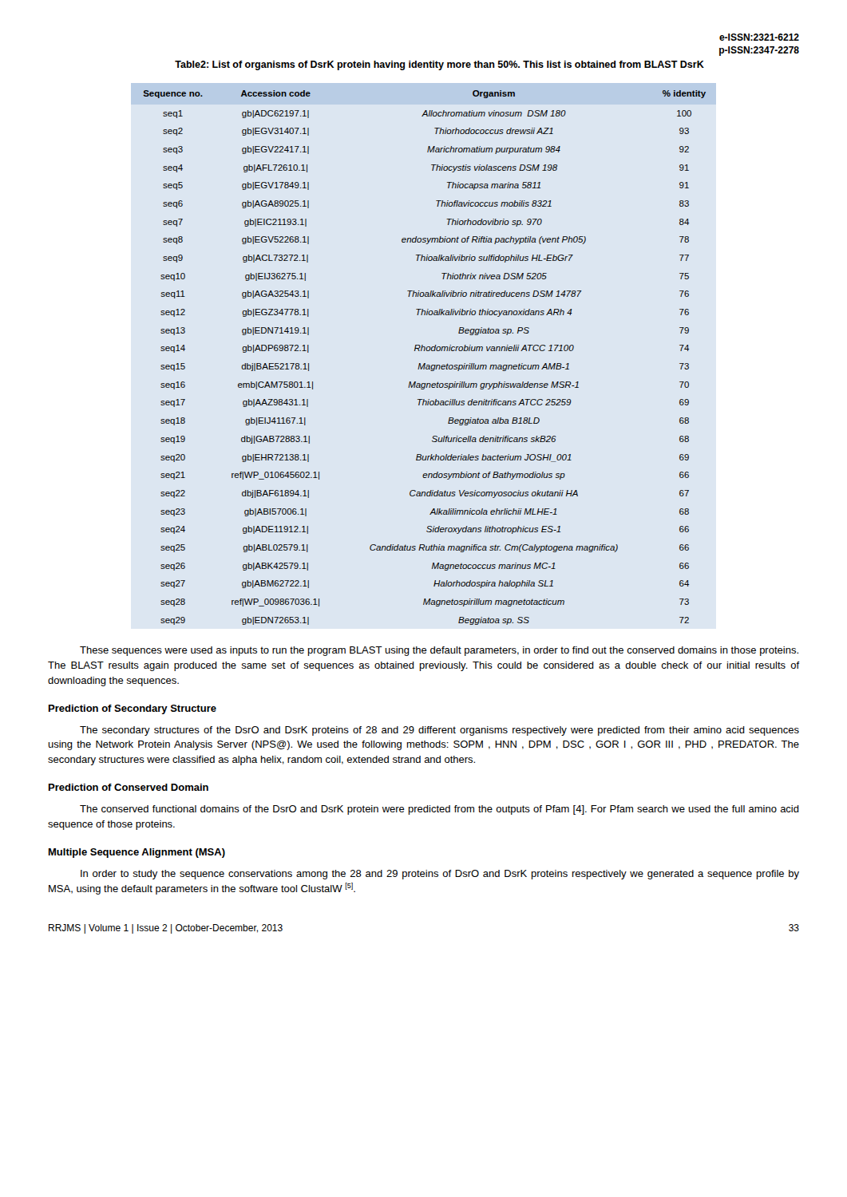e-ISSN:2321-6212
p-ISSN:2347-2278
Table2: List of organisms of DsrK protein having identity more than 50%. This list is obtained from BLAST DsrK
| Sequence no. | Accession code | Organism | % identity |
| --- | --- | --- | --- |
| seq1 | gb/ADC62197.1/ | Allochromatium vinosum DSM 180 | 100 |
| seq2 | gb/EGV31407.1/ | Thiorhodococcus drewsii AZ1 | 93 |
| seq3 | gb/EGV22417.1/ | Marichromatium purpuratum 984 | 92 |
| seq4 | gb/AFL72610.1/ | Thiocystis violascens DSM 198 | 91 |
| seq5 | gb/EGV17849.1/ | Thiocapsa marina 5811 | 91 |
| seq6 | gb/AGA89025.1/ | Thioflavicoccus mobilis 8321 | 83 |
| seq7 | gb/EIC21193.1/ | Thiorhodovibrio sp. 970 | 84 |
| seq8 | gb/EGV52268.1/ | endosymbiont of Riftia pachyptila (vent Ph05) | 78 |
| seq9 | gb/ACL73272.1/ | Thioalkalivibrio sulfidophilus HL-EbGr7 | 77 |
| seq10 | gb/EIJ36275.1/ | Thiothrix nivea DSM 5205 | 75 |
| seq11 | gb/AGA32543.1/ | Thioalkalivibrio nitratireducens DSM 14787 | 76 |
| seq12 | gb/EGZ34778.1/ | Thioalkalivibrio thiocyanoxidans ARh 4 | 76 |
| seq13 | gb/EDN71419.1/ | Beggiatoa sp. PS | 79 |
| seq14 | gb/ADP69872.1/ | Rhodomicrobium vannielii ATCC 17100 | 74 |
| seq15 | dbj/BAE52178.1/ | Magnetospirillum magneticum AMB-1 | 73 |
| seq16 | emb/CAM75801.1/ | Magnetospirillum gryphiswaldense MSR-1 | 70 |
| seq17 | gb/AAZ98431.1/ | Thiobacillus denitrificans ATCC 25259 | 69 |
| seq18 | gb/EIJ41167.1/ | Beggiatoa alba B18LD | 68 |
| seq19 | dbj/GAB72883.1/ | Sulfuricella denitrificans skB26 | 68 |
| seq20 | gb/EHR72138.1/ | Burkholderiales bacterium JOSHI_001 | 69 |
| seq21 | ref/WP_010645602.1/ | endosymbiont of Bathymodiolus sp | 66 |
| seq22 | dbj/BAF61894.1/ | Candidatus Vesicomyosocius okutanii HA | 67 |
| seq23 | gb/ABI57006.1/ | Alkalilimnicola ehrlichii MLHE-1 | 68 |
| seq24 | gb/ADE11912.1/ | Sideroxydans lithotrophicus ES-1 | 66 |
| seq25 | gb/ABL02579.1/ | Candidatus Ruthia magnifica str. Cm(Calyptogena magnifica) | 66 |
| seq26 | gb/ABK42579.1/ | Magnetococcus marinus MC-1 | 66 |
| seq27 | gb/ABM62722.1/ | Halorhodospira halophila SL1 | 64 |
| seq28 | ref/WP_009867036.1/ | Magnetospirillum magnetotacticum | 73 |
| seq29 | gb/EDN72653.1/ | Beggiatoa sp. SS | 72 |
These sequences were used as inputs to run the program BLAST using the default parameters, in order to find out the conserved domains in those proteins. The BLAST results again produced the same set of sequences as obtained previously. This could be considered as a double check of our initial results of downloading the sequences.
Prediction of Secondary Structure
The secondary structures of the DsrO and DsrK proteins of 28 and 29 different organisms respectively were predicted from their amino acid sequences using the Network Protein Analysis Server (NPS@). We used the following methods: SOPM , HNN , DPM , DSC , GOR I , GOR III , PHD , PREDATOR. The secondary structures were classified as alpha helix, random coil, extended strand and others.
Prediction of Conserved Domain
The conserved functional domains of the DsrO and DsrK protein were predicted from the outputs of Pfam [4]. For Pfam search we used the full amino acid sequence of those proteins.
Multiple Sequence Alignment (MSA)
In order to study the sequence conservations among the 28 and 29 proteins of DsrO and DsrK proteins respectively we generated a sequence profile by MSA, using the default parameters in the software tool ClustalW [5].
RRJMS | Volume 1 | Issue 2 | October-December, 2013 33